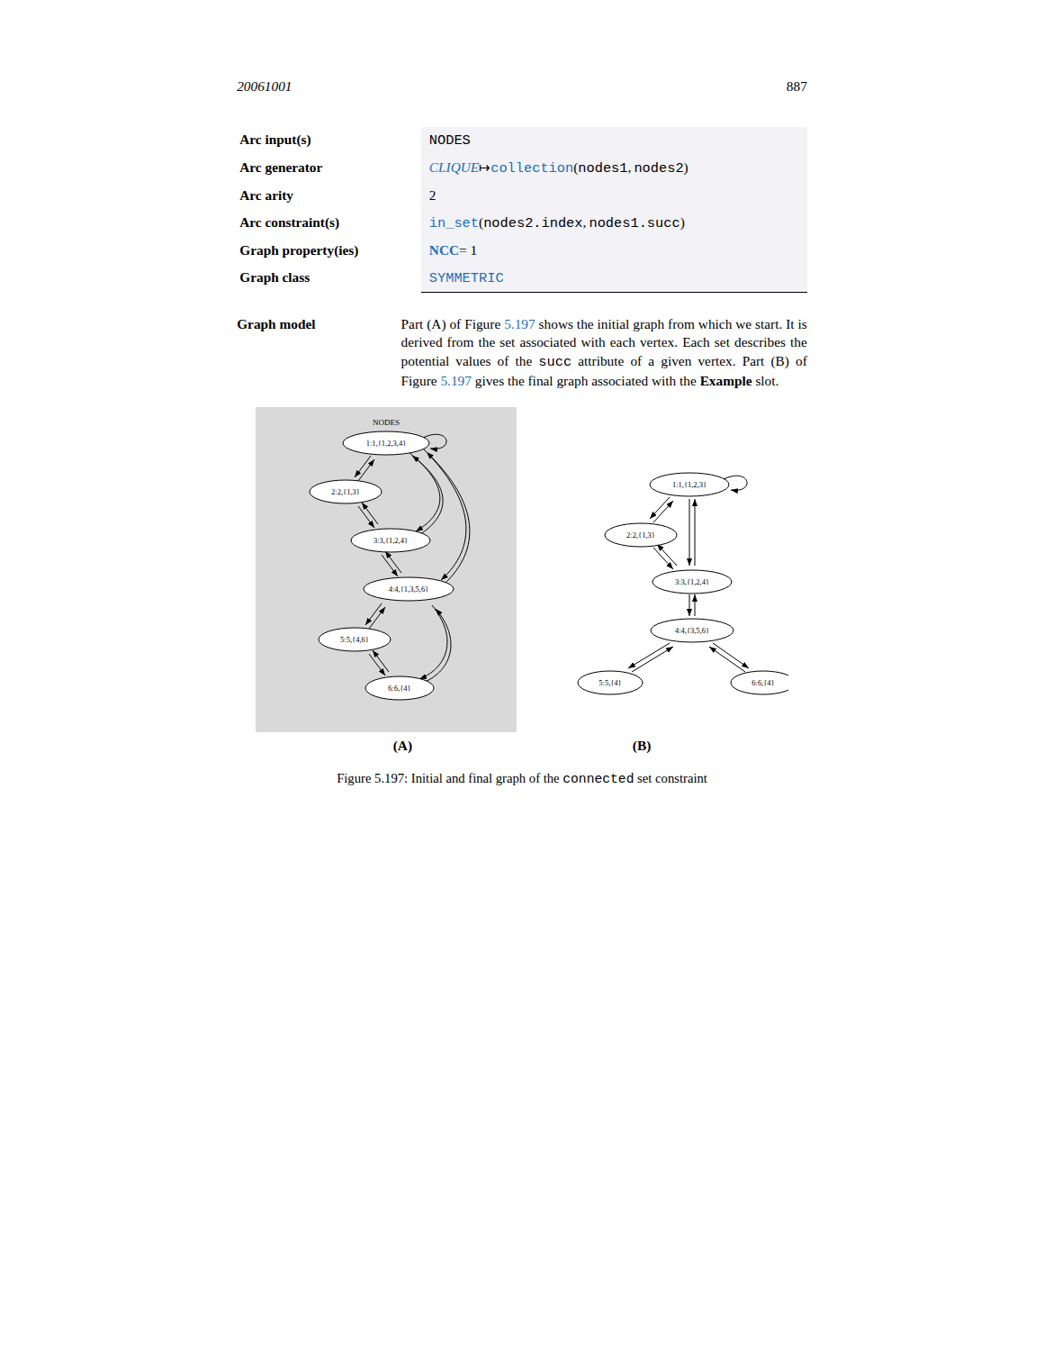20061001 887
| Arc input(s) | NODES |
| Arc generator | CLIQUE ↦ collection ( nodes1 , nodes2 ) |
| Arc arity | 2 |
| Arc constraint(s) | in_set ( nodes2.index , nodes1.succ ) |
| Graph property(ies) | NCC = 1 |
| Graph class | SYMMETRIC |
Graph model
Part (A) of Figure 5.197 shows the initial graph from which we start. It is derived from the set associated with each vertex. Each set describes the potential values of the succ attribute of a given vertex. Part (B) of Figure 5.197 gives the final graph associated with the Example slot.
NODES 1:1,{1,2,3,4} 2:2,{1,3} 3:3,{1,2,4} 4:4,{1,3,5,6} 5:5,{4,6} 6:6,{4}
1:1,{1,2,3} 2:2,{1,3} 3:3,{1,2,4} 4:4,{3,5,6} 5:5,{4} 6:6,{4}
(A)(B)
Figure 5.197: Initial and final graph of the connected set constraint